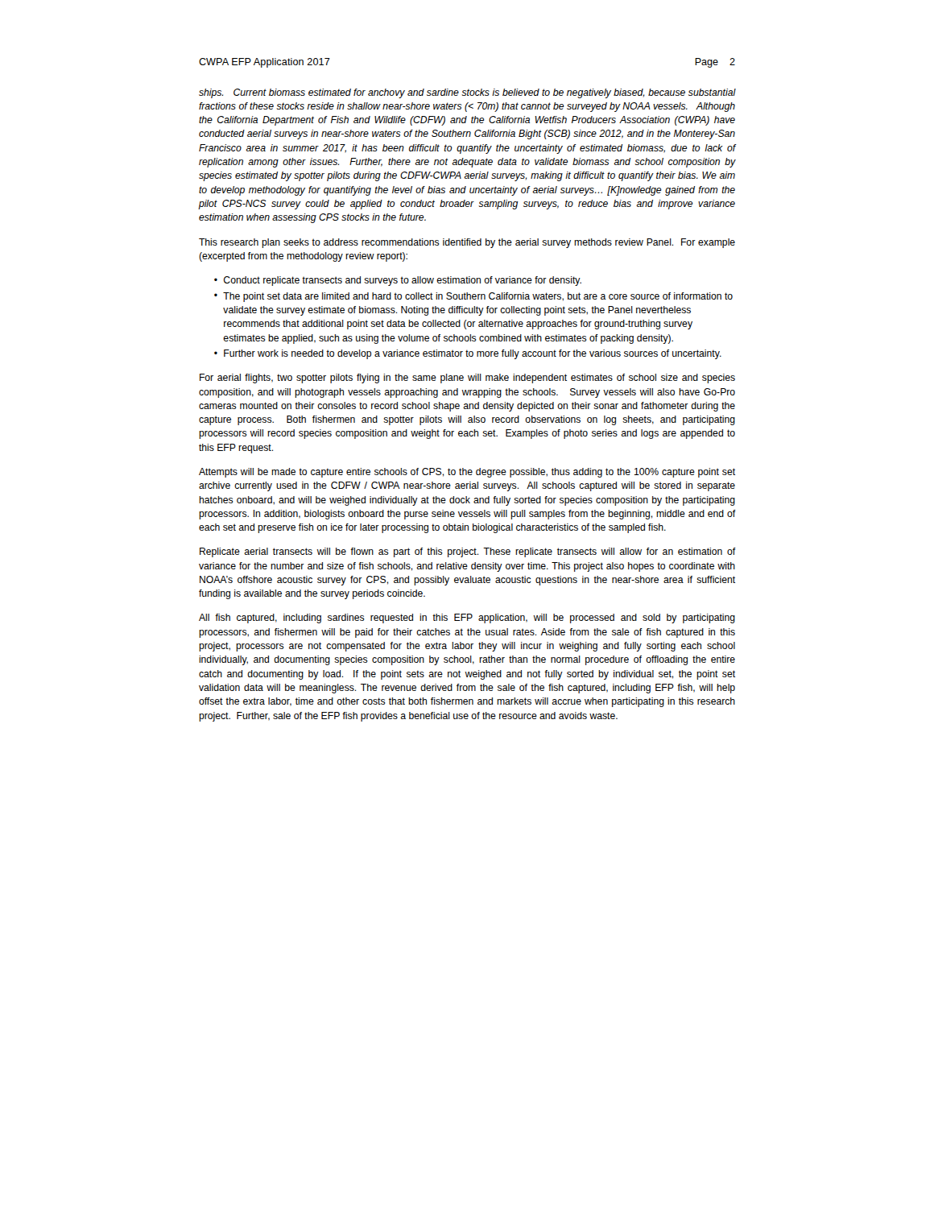CWPA EFP Application 2017 Page 2
ships. Current biomass estimated for anchovy and sardine stocks is believed to be negatively biased, because substantial fractions of these stocks reside in shallow near-shore waters (< 70m) that cannot be surveyed by NOAA vessels. Although the California Department of Fish and Wildlife (CDFW) and the California Wetfish Producers Association (CWPA) have conducted aerial surveys in near-shore waters of the Southern California Bight (SCB) since 2012, and in the Monterey-San Francisco area in summer 2017, it has been difficult to quantify the uncertainty of estimated biomass, due to lack of replication among other issues. Further, there are not adequate data to validate biomass and school composition by species estimated by spotter pilots during the CDFW-CWPA aerial surveys, making it difficult to quantify their bias. We aim to develop methodology for quantifying the level of bias and uncertainty of aerial surveys… [K]nowledge gained from the pilot CPS-NCS survey could be applied to conduct broader sampling surveys, to reduce bias and improve variance estimation when assessing CPS stocks in the future.
This research plan seeks to address recommendations identified by the aerial survey methods review Panel. For example (excerpted from the methodology review report):
Conduct replicate transects and surveys to allow estimation of variance for density.
The point set data are limited and hard to collect in Southern California waters, but are a core source of information to validate the survey estimate of biomass. Noting the difficulty for collecting point sets, the Panel nevertheless recommends that additional point set data be collected (or alternative approaches for ground-truthing survey estimates be applied, such as using the volume of schools combined with estimates of packing density).
Further work is needed to develop a variance estimator to more fully account for the various sources of uncertainty.
For aerial flights, two spotter pilots flying in the same plane will make independent estimates of school size and species composition, and will photograph vessels approaching and wrapping the schools. Survey vessels will also have Go-Pro cameras mounted on their consoles to record school shape and density depicted on their sonar and fathometer during the capture process. Both fishermen and spotter pilots will also record observations on log sheets, and participating processors will record species composition and weight for each set. Examples of photo series and logs are appended to this EFP request.
Attempts will be made to capture entire schools of CPS, to the degree possible, thus adding to the 100% capture point set archive currently used in the CDFW / CWPA near-shore aerial surveys. All schools captured will be stored in separate hatches onboard, and will be weighed individually at the dock and fully sorted for species composition by the participating processors. In addition, biologists onboard the purse seine vessels will pull samples from the beginning, middle and end of each set and preserve fish on ice for later processing to obtain biological characteristics of the sampled fish.
Replicate aerial transects will be flown as part of this project. These replicate transects will allow for an estimation of variance for the number and size of fish schools, and relative density over time. This project also hopes to coordinate with NOAA’s offshore acoustic survey for CPS, and possibly evaluate acoustic questions in the near-shore area if sufficient funding is available and the survey periods coincide.
All fish captured, including sardines requested in this EFP application, will be processed and sold by participating processors, and fishermen will be paid for their catches at the usual rates. Aside from the sale of fish captured in this project, processors are not compensated for the extra labor they will incur in weighing and fully sorting each school individually, and documenting species composition by school, rather than the normal procedure of offloading the entire catch and documenting by load. If the point sets are not weighed and not fully sorted by individual set, the point set validation data will be meaningless. The revenue derived from the sale of the fish captured, including EFP fish, will help offset the extra labor, time and other costs that both fishermen and markets will accrue when participating in this research project. Further, sale of the EFP fish provides a beneficial use of the resource and avoids waste.